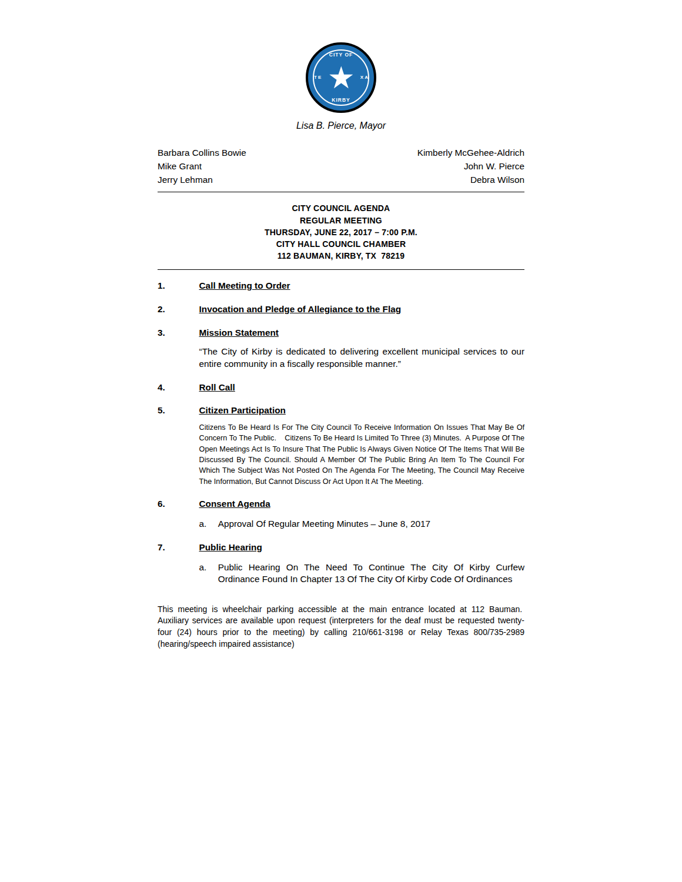CITY OF
T E
X A
KIRBY
★
Lisa B. Pierce, Mayor
| Barbara Collins Bowie | Kimberly McGehee-Aldrich |
| Mike Grant | John W. Pierce |
| Jerry Lehman | Debra Wilson |
CITY COUNCIL AGENDA
REGULAR MEETING
THURSDAY, JUNE 22, 2017 – 7:00 P.M.
CITY HALL COUNCIL CHAMBER
112 BAUMAN, KIRBY, TX 78219
Call Meeting to Order
Invocation and Pledge of Allegiance to the Flag
Mission Statement
“The City of Kirby is dedicated to delivering excellent municipal services to our entire community in a fiscally responsible manner.”
Roll Call
Citizen Participation
Citizens To Be Heard Is For The City Council To Receive Information On Issues That May Be Of Concern To The Public. Citizens To Be Heard Is Limited To Three (3) Minutes. A Purpose Of The Open Meetings Act Is To Insure That The Public Is Always Given Notice Of The Items That Will Be Discussed By The Council. Should A Member Of The Public Bring An Item To The Council For Which The Subject Was Not Posted On The Agenda For The Meeting, The Council May Receive The Information, But Cannot Discuss Or Act Upon It At The Meeting.
Consent Agenda
a. Approval Of Regular Meeting Minutes – June 8, 2017
Public Hearing
a. Public Hearing On The Need To Continue The City Of Kirby Curfew Ordinance Found In Chapter 13 Of The City Of Kirby Code Of Ordinances
This meeting is wheelchair parking accessible at the main entrance located at 112 Bauman. Auxiliary services are available upon request (interpreters for the deaf must be requested twenty-four (24) hours prior to the meeting) by calling 210/661-3198 or Relay Texas 800/735-2989 (hearing/speech impaired assistance)